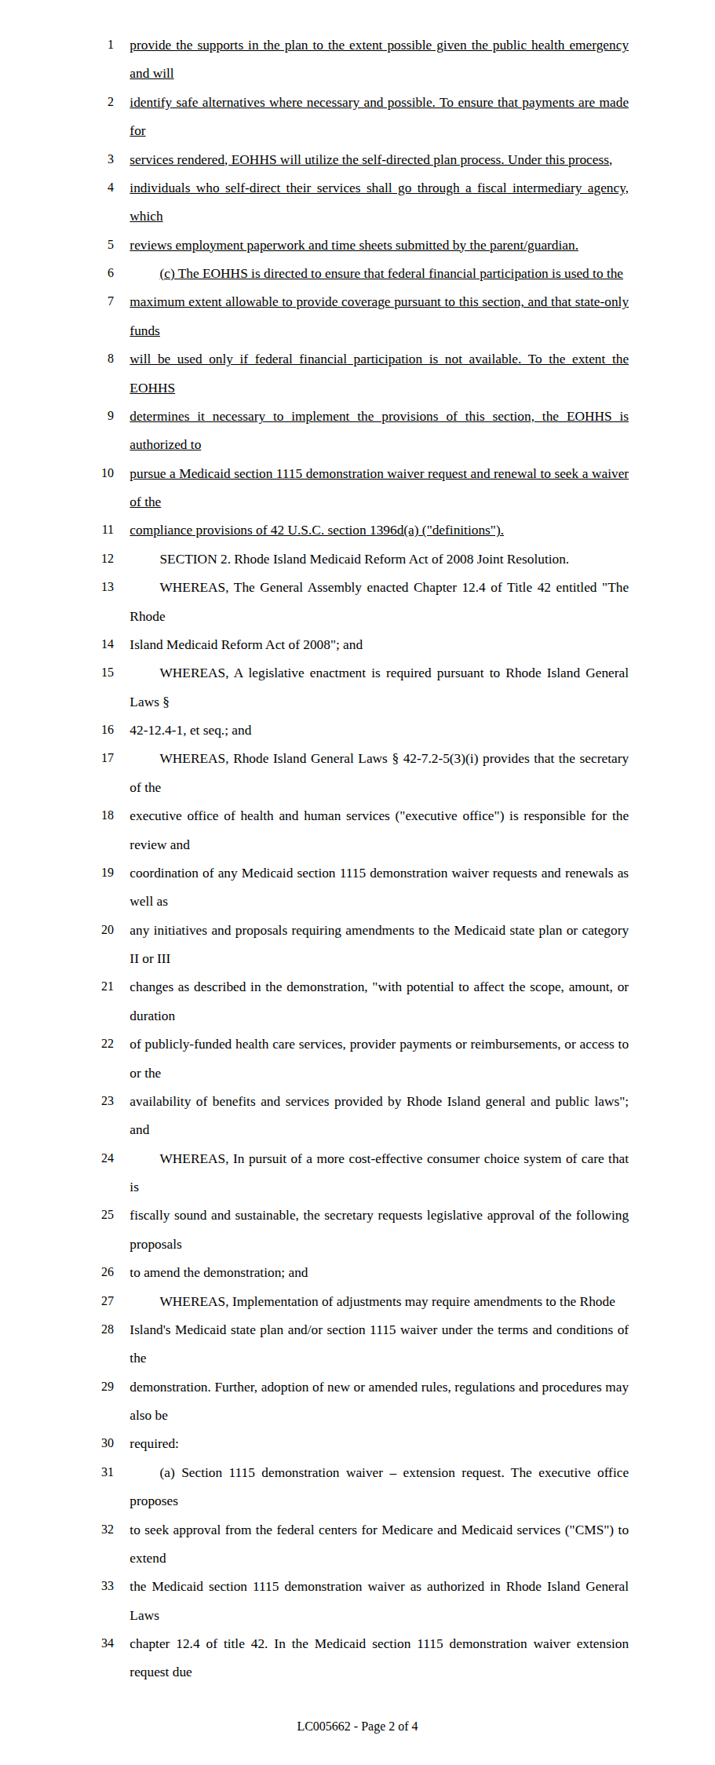provide the supports in the plan to the extent possible given the public health emergency and will
identify safe alternatives where necessary and possible. To ensure that payments are made for
services rendered, EOHHS will utilize the self-directed plan process. Under this process,
individuals who self-direct their services shall go through a fiscal intermediary agency, which
reviews employment paperwork and time sheets submitted by the parent/guardian.
(c) The EOHHS is directed to ensure that federal financial participation is used to the
maximum extent allowable to provide coverage pursuant to this section, and that state-only funds
will be used only if federal financial participation is not available. To the extent the EOHHS
determines it necessary to implement the provisions of this section, the EOHHS is authorized to
pursue a Medicaid section 1115 demonstration waiver request and renewal to seek a waiver of the
compliance provisions of 42 U.S.C. section 1396d(a) ("definitions").
SECTION 2. Rhode Island Medicaid Reform Act of 2008 Joint Resolution.
WHEREAS, The General Assembly enacted Chapter 12.4 of Title 42 entitled "The Rhode
Island Medicaid Reform Act of 2008"; and
WHEREAS, A legislative enactment is required pursuant to Rhode Island General Laws §
42-12.4-1, et seq.; and
WHEREAS, Rhode Island General Laws § 42-7.2-5(3)(i) provides that the secretary of the
executive office of health and human services ("executive office") is responsible for the review and
coordination of any Medicaid section 1115 demonstration waiver requests and renewals as well as
any initiatives and proposals requiring amendments to the Medicaid state plan or category II or III
changes as described in the demonstration, "with potential to affect the scope, amount, or duration
of publicly-funded health care services, provider payments or reimbursements, or access to or the
availability of benefits and services provided by Rhode Island general and public laws"; and
WHEREAS, In pursuit of a more cost-effective consumer choice system of care that is
fiscally sound and sustainable, the secretary requests legislative approval of the following proposals
to amend the demonstration; and
WHEREAS, Implementation of adjustments may require amendments to the Rhode
Island's Medicaid state plan and/or section 1115 waiver under the terms and conditions of the
demonstration. Further, adoption of new or amended rules, regulations and procedures may also be
required:
(a) Section 1115 demonstration waiver – extension request. The executive office proposes
to seek approval from the federal centers for Medicare and Medicaid services ("CMS") to extend
the Medicaid section 1115 demonstration waiver as authorized in Rhode Island General Laws
chapter 12.4 of title 42. In the Medicaid section 1115 demonstration waiver extension request due
LC005662 - Page 2 of 4